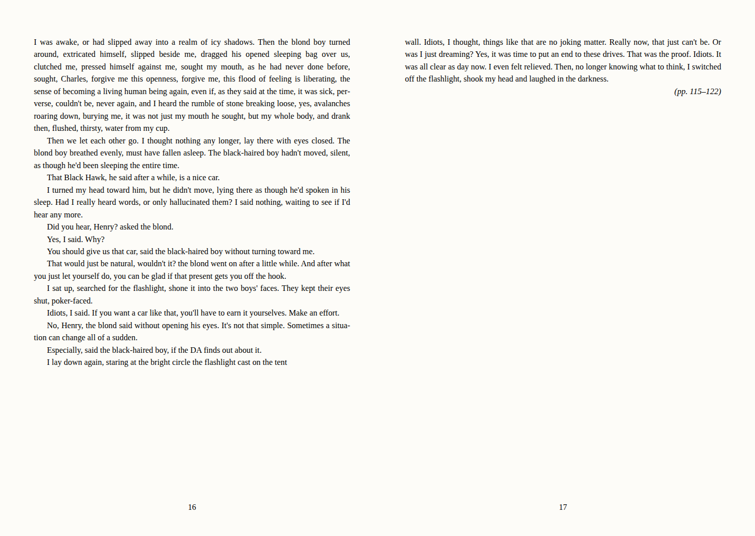I was awake, or had slipped away into a realm of icy shadows. Then the blond boy turned around, extricated himself, slipped beside me, dragged his opened sleeping bag over us, clutched me, pressed himself against me, sought my mouth, as he had never done before, sought, Charles, forgive me this openness, forgive me, this flood of feeling is liberating, the sense of becoming a living human being again, even if, as they said at the time, it was sick, perverse, couldn't be, never again, and I heard the rumble of stone breaking loose, yes, avalanches roaring down, burying me, it was not just my mouth he sought, but my whole body, and drank then, flushed, thirsty, water from my cup.
Then we let each other go. I thought nothing any longer, lay there with eyes closed. The blond boy breathed evenly, must have fallen asleep. The black-haired boy hadn't moved, silent, as though he'd been sleeping the entire time.
That Black Hawk, he said after a while, is a nice car.
I turned my head toward him, but he didn't move, lying there as though he'd spoken in his sleep. Had I really heard words, or only hallucinated them? I said nothing, waiting to see if I'd hear any more.
Did you hear, Henry? asked the blond.
Yes, I said. Why?
You should give us that car, said the black-haired boy without turning toward me.
That would just be natural, wouldn't it? the blond went on after a little while. And after what you just let yourself do, you can be glad if that present gets you off the hook.
I sat up, searched for the flashlight, shone it into the two boys' faces. They kept their eyes shut, poker-faced.
Idiots, I said. If you want a car like that, you'll have to earn it yourselves. Make an effort.
No, Henry, the blond said without opening his eyes. It's not that simple. Sometimes a situation can change all of a sudden.
Especially, said the black-haired boy, if the DA finds out about it.
I lay down again, staring at the bright circle the flashlight cast on the tent
16
wall. Idiots, I thought, things like that are no joking matter. Really now, that just can't be. Or was I just dreaming? Yes, it was time to put an end to these drives. That was the proof. Idiots. It was all clear as day now. I even felt relieved. Then, no longer knowing what to think, I switched off the flashlight, shook my head and laughed in the darkness.
(pp. 115–122)
17